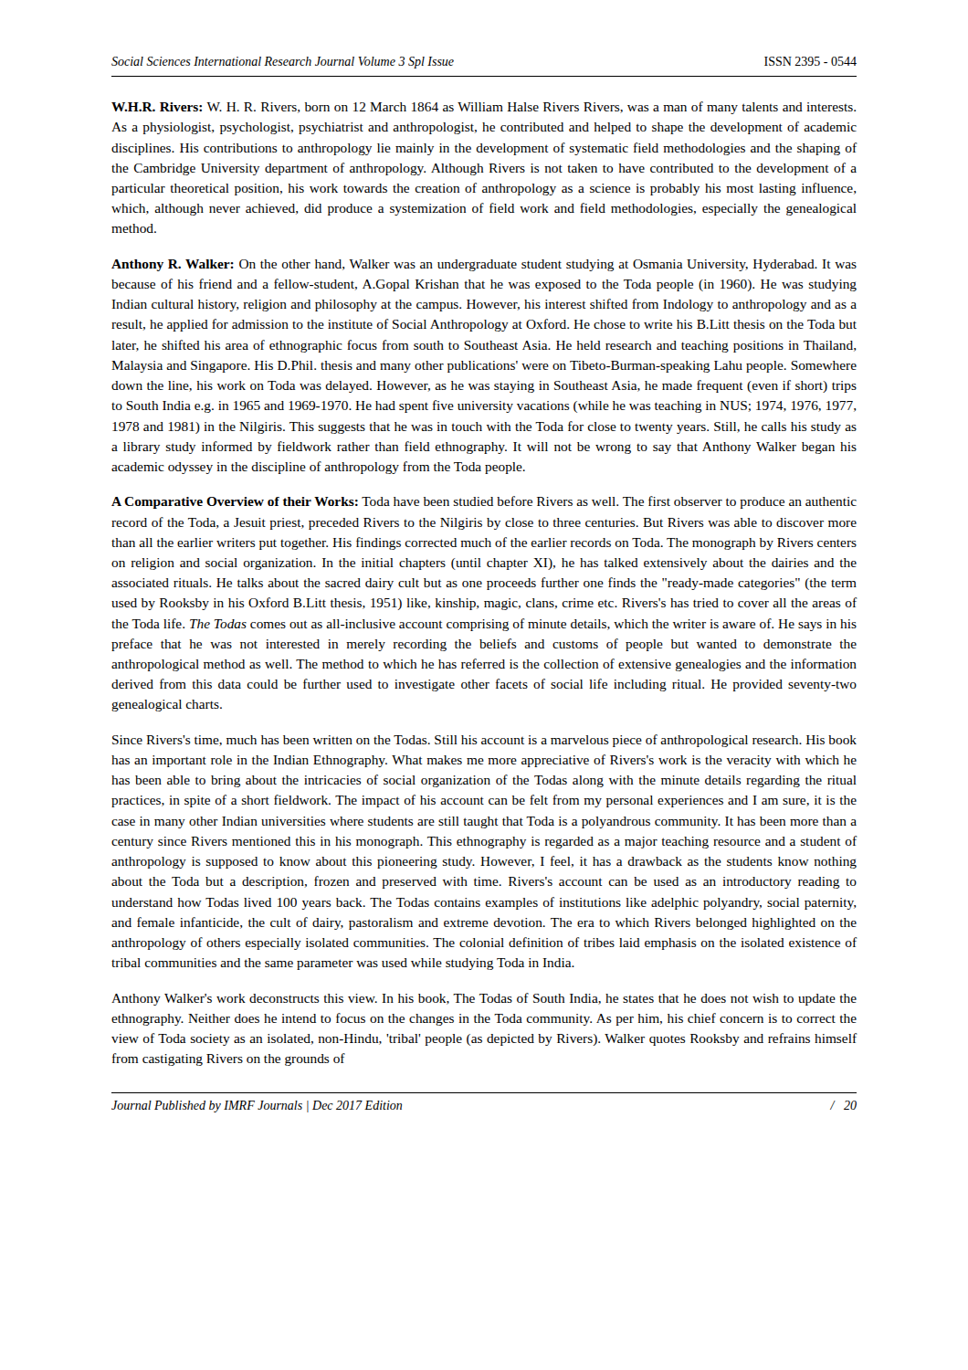Social Sciences International Research Journal Volume 3 Spl Issue ISSN 2395 - 0544
W.H.R. Rivers: W. H. R. Rivers, born on 12 March 1864 as William Halse Rivers Rivers, was a man of many talents and interests. As a physiologist, psychologist, psychiatrist and anthropologist, he contributed and helped to shape the development of academic disciplines. His contributions to anthropology lie mainly in the development of systematic field methodologies and the shaping of the Cambridge University department of anthropology. Although Rivers is not taken to have contributed to the development of a particular theoretical position, his work towards the creation of anthropology as a science is probably his most lasting influence, which, although never achieved, did produce a systemization of field work and field methodologies, especially the genealogical method.
Anthony R. Walker: On the other hand, Walker was an undergraduate student studying at Osmania University, Hyderabad. It was because of his friend and a fellow-student, A.Gopal Krishan that he was exposed to the Toda people (in 1960). He was studying Indian cultural history, religion and philosophy at the campus. However, his interest shifted from Indology to anthropology and as a result, he applied for admission to the institute of Social Anthropology at Oxford. He chose to write his B.Litt thesis on the Toda but later, he shifted his area of ethnographic focus from south to Southeast Asia. He held research and teaching positions in Thailand, Malaysia and Singapore. His D.Phil. thesis and many other publications' were on Tibeto-Burman-speaking Lahu people. Somewhere down the line, his work on Toda was delayed. However, as he was staying in Southeast Asia, he made frequent (even if short) trips to South India e.g. in 1965 and 1969-1970. He had spent five university vacations (while he was teaching in NUS; 1974, 1976, 1977, 1978 and 1981) in the Nilgiris. This suggests that he was in touch with the Toda for close to twenty years. Still, he calls his study as a library study informed by fieldwork rather than field ethnography. It will not be wrong to say that Anthony Walker began his academic odyssey in the discipline of anthropology from the Toda people.
A Comparative Overview of their Works: Toda have been studied before Rivers as well. The first observer to produce an authentic record of the Toda, a Jesuit priest, preceded Rivers to the Nilgiris by close to three centuries. But Rivers was able to discover more than all the earlier writers put together. His findings corrected much of the earlier records on Toda. The monograph by Rivers centers on religion and social organization. In the initial chapters (until chapter XI), he has talked extensively about the dairies and the associated rituals. He talks about the sacred dairy cult but as one proceeds further one finds the "ready-made categories" (the term used by Rooksby in his Oxford B.Litt thesis, 1951) like, kinship, magic, clans, crime etc. Rivers's has tried to cover all the areas of the Toda life. The Todas comes out as all-inclusive account comprising of minute details, which the writer is aware of. He says in his preface that he was not interested in merely recording the beliefs and customs of people but wanted to demonstrate the anthropological method as well. The method to which he has referred is the collection of extensive genealogies and the information derived from this data could be further used to investigate other facets of social life including ritual. He provided seventy-two genealogical charts.
Since Rivers's time, much has been written on the Todas. Still his account is a marvelous piece of anthropological research. His book has an important role in the Indian Ethnography. What makes me more appreciative of Rivers's work is the veracity with which he has been able to bring about the intricacies of social organization of the Todas along with the minute details regarding the ritual practices, in spite of a short fieldwork. The impact of his account can be felt from my personal experiences and I am sure, it is the case in many other Indian universities where students are still taught that Toda is a polyandrous community. It has been more than a century since Rivers mentioned this in his monograph. This ethnography is regarded as a major teaching resource and a student of anthropology is supposed to know about this pioneering study. However, I feel, it has a drawback as the students know nothing about the Toda but a description, frozen and preserved with time. Rivers's account can be used as an introductory reading to understand how Todas lived 100 years back. The Todas contains examples of institutions like adelphic polyandry, social paternity, and female infanticide, the cult of dairy, pastoralism and extreme devotion. The era to which Rivers belonged highlighted on the anthropology of others especially isolated communities. The colonial definition of tribes laid emphasis on the isolated existence of tribal communities and the same parameter was used while studying Toda in India.
Anthony Walker's work deconstructs this view. In his book, The Todas of South India, he states that he does not wish to update the ethnography. Neither does he intend to focus on the changes in the Toda community. As per him, his chief concern is to correct the view of Toda society as an isolated, non-Hindu, 'tribal' people (as depicted by Rivers). Walker quotes Rooksby and refrains himself from castigating Rivers on the grounds of
Journal Published by IMRF Journals | Dec 2017 Edition / 20